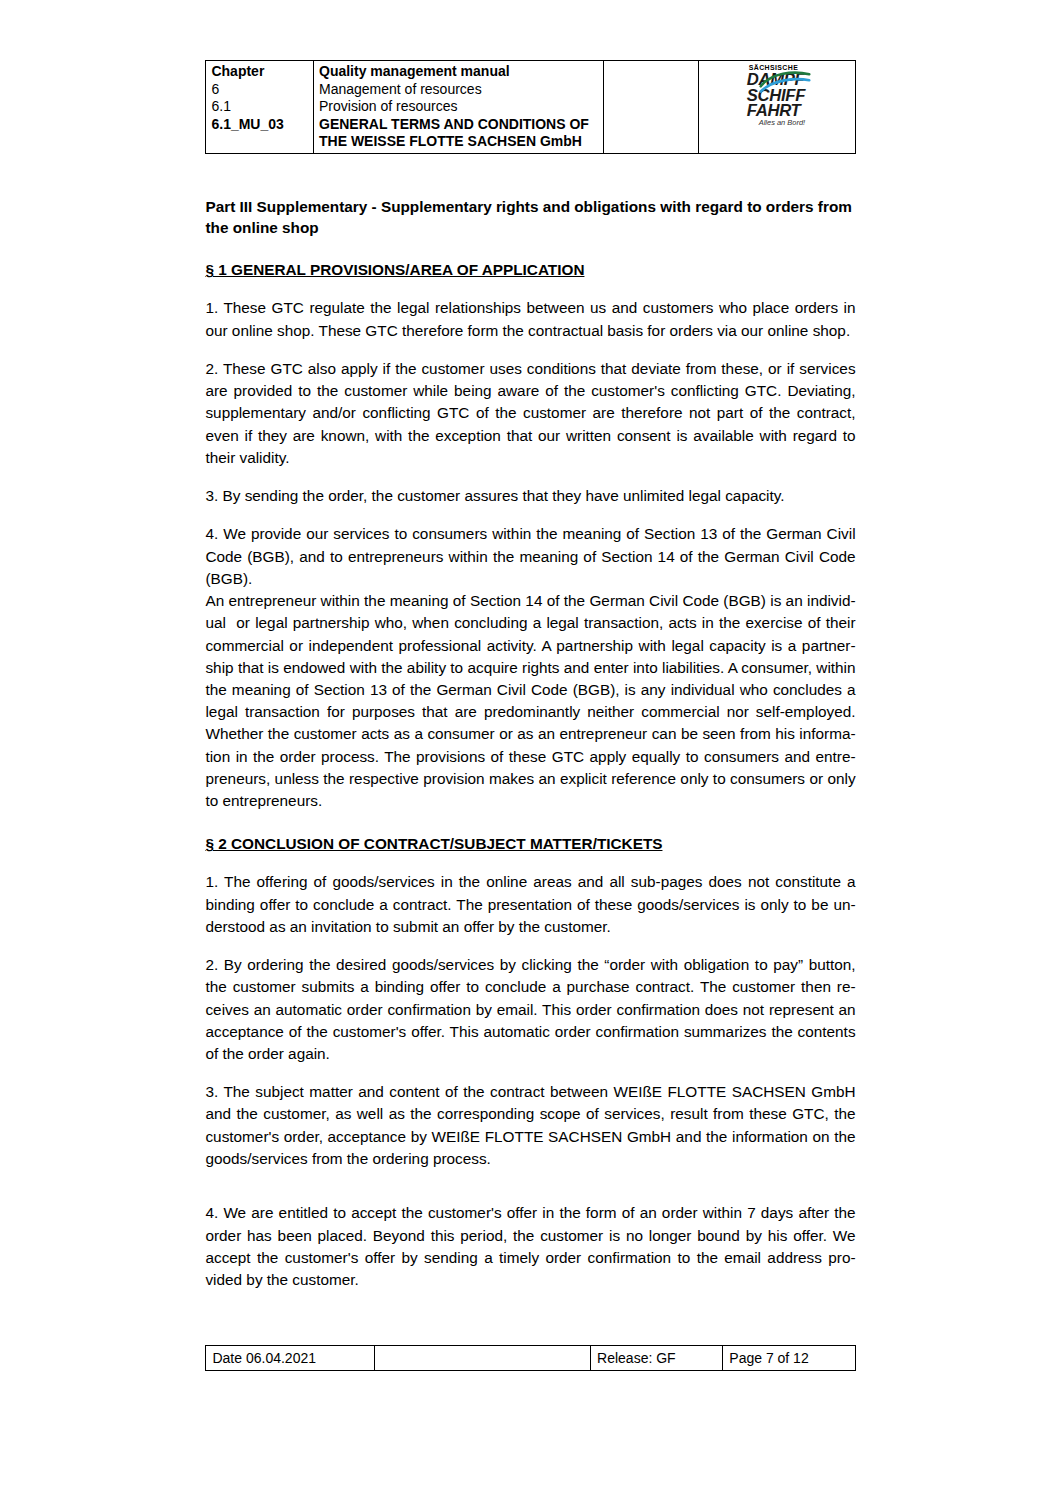| Chapter 6 6.1 6.1_MU_03 | Quality management manual Management of resources Provision of resources GENERAL TERMS AND CONDITIONS OF THE WEISSE FLOTTE SACHSEN GmbH | | SÄCHSISCHE DAMPF SCHIFF FAHRT Alles an Bord! |
Part III Supplementary - Supplementary rights and obligations with regard to orders from the online shop
§ 1 GENERAL PROVISIONS/AREA OF APPLICATION
1. These GTC regulate the legal relationships between us and customers who place orders in our online shop. These GTC therefore form the contractual basis for orders via our online shop.
2. These GTC also apply if the customer uses conditions that deviate from these, or if services are provided to the customer while being aware of the customer's conflicting GTC. Deviating, supplementary and/or conflicting GTC of the customer are therefore not part of the contract, even if they are known, with the exception that our written consent is available with regard to their validity.
3. By sending the order, the customer assures that they have unlimited legal capacity.
4. We provide our services to consumers within the meaning of Section 13 of the German Civil Code (BGB), and to entrepreneurs within the meaning of Section 14 of the German Civil Code (BGB).
An entrepreneur within the meaning of Section 14 of the German Civil Code (BGB) is an individual or legal partnership who, when concluding a legal transaction, acts in the exercise of their commercial or independent professional activity. A partnership with legal capacity is a partnership that is endowed with the ability to acquire rights and enter into liabilities. A consumer, within the meaning of Section 13 of the German Civil Code (BGB), is any individual who concludes a legal transaction for purposes that are predominantly neither commercial nor self-employed. Whether the customer acts as a consumer or as an entrepreneur can be seen from his information in the order process. The provisions of these GTC apply equally to consumers and entrepreneurs, unless the respective provision makes an explicit reference only to consumers or only to entrepreneurs.
§ 2 CONCLUSION OF CONTRACT/SUBJECT MATTER/TICKETS
1. The offering of goods/services in the online areas and all sub-pages does not constitute a binding offer to conclude a contract. The presentation of these goods/services is only to be understood as an invitation to submit an offer by the customer.
2. By ordering the desired goods/services by clicking the “order with obligation to pay” button, the customer submits a binding offer to conclude a purchase contract. The customer then receives an automatic order confirmation by email. This order confirmation does not represent an acceptance of the customer's offer. This automatic order confirmation summarizes the contents of the order again.
3. The subject matter and content of the contract between WEIßE FLOTTE SACHSEN GmbH and the customer, as well as the corresponding scope of services, result from these GTC, the customer's order, acceptance by WEIßE FLOTTE SACHSEN GmbH and the information on the goods/services from the ordering process.
4. We are entitled to accept the customer's offer in the form of an order within 7 days after the order has been placed. Beyond this period, the customer is no longer bound by his offer. We accept the customer's offer by sending a timely order confirmation to the email address provided by the customer.
| Date 06.04.2021 | | Release: GF | Page 7 of 12 |